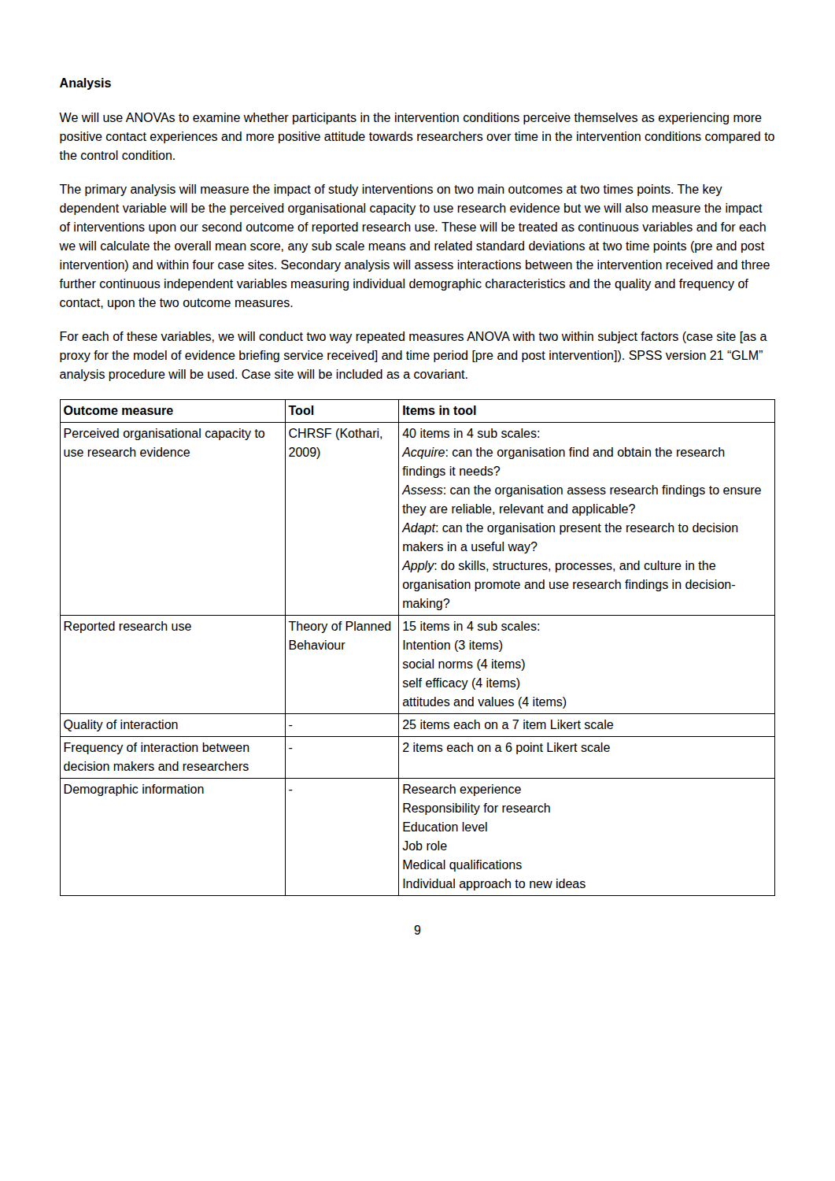Analysis
We will use ANOVAs to examine whether participants in the intervention conditions perceive themselves as experiencing more positive contact experiences and more positive attitude towards researchers over time in the intervention conditions compared to the control condition.
The primary analysis will measure the impact of study interventions on two main outcomes at two times points. The key dependent variable will be the perceived organisational capacity to use research evidence but we will also measure the impact of interventions upon our second outcome of reported research use. These will be treated as continuous variables and for each we will calculate the overall mean score, any sub scale means and related standard deviations at two time points (pre and post intervention) and within four case sites. Secondary analysis will assess interactions between the intervention received and three further continuous independent variables measuring individual demographic characteristics and the quality and frequency of contact, upon the two outcome measures.
For each of these variables, we will conduct two way repeated measures ANOVA with two within subject factors (case site [as a proxy for the model of evidence briefing service received] and time period [pre and post intervention]). SPSS version 21 “GLM” analysis procedure will be used. Case site will be included as a covariant.
| Outcome measure | Tool | Items in tool |
| --- | --- | --- |
| Perceived organisational capacity to use research evidence | CHRSF (Kothari, 2009) | 40 items in 4 sub scales: Acquire : can the organisation find and obtain the research findings it needs? Assess : can the organisation assess research findings to ensure they are reliable, relevant and applicable? Adapt : can the organisation present the research to decision makers in a useful way? Apply : do skills, structures, processes, and culture in the organisation promote and use research findings in decision-making? |
| Reported research use | Theory of Planned Behaviour | 15 items in 4 sub scales: Intention (3 items) social norms (4 items) self efficacy (4 items) attitudes and values (4 items) |
| Quality of interaction | - | 25 items each on a 7 item Likert scale |
| Frequency of interaction between decision makers and researchers | - | 2 items each on a 6 point Likert scale |
| Demographic information | - | Research experience Responsibility for research Education level Job role Medical qualifications Individual approach to new ideas |
9